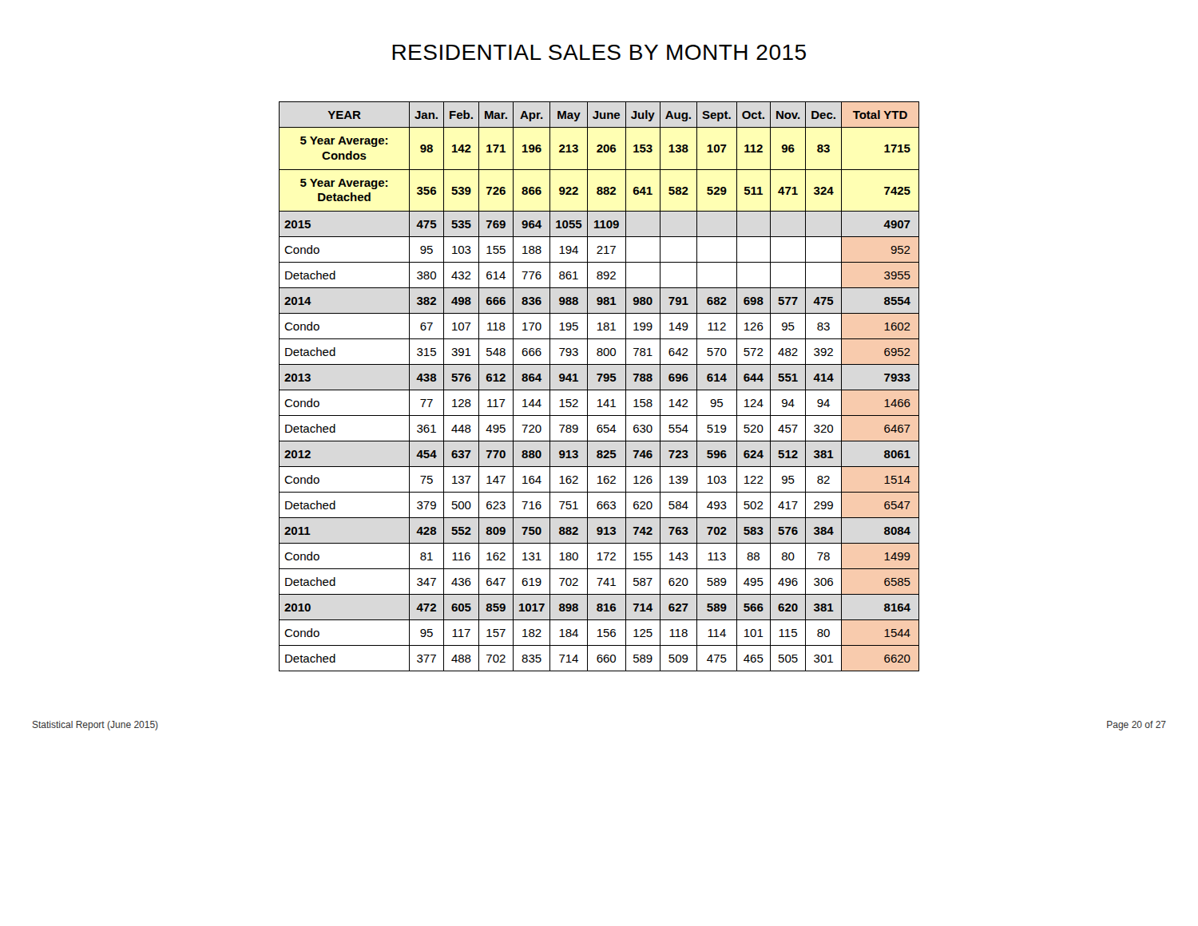RESIDENTIAL SALES BY MONTH 2015
| YEAR | Jan. | Feb. | Mar. | Apr. | May | June | July | Aug. | Sept. | Oct. | Nov. | Dec. | Total YTD |
| --- | --- | --- | --- | --- | --- | --- | --- | --- | --- | --- | --- | --- | --- |
| 5 Year Average: Condos | 98 | 142 | 171 | 196 | 213 | 206 | 153 | 138 | 107 | 112 | 96 | 83 | 1715 |
| 5 Year Average: Detached | 356 | 539 | 726 | 866 | 922 | 882 | 641 | 582 | 529 | 511 | 471 | 324 | 7425 |
| 2015 | 475 | 535 | 769 | 964 | 1055 | 1109 | | | | | | | 4907 |
| Condo | 95 | 103 | 155 | 188 | 194 | 217 | | | | | | | 952 |
| Detached | 380 | 432 | 614 | 776 | 861 | 892 | | | | | | | 3955 |
| 2014 | 382 | 498 | 666 | 836 | 988 | 981 | 980 | 791 | 682 | 698 | 577 | 475 | 8554 |
| Condo | 67 | 107 | 118 | 170 | 195 | 181 | 199 | 149 | 112 | 126 | 95 | 83 | 1602 |
| Detached | 315 | 391 | 548 | 666 | 793 | 800 | 781 | 642 | 570 | 572 | 482 | 392 | 6952 |
| 2013 | 438 | 576 | 612 | 864 | 941 | 795 | 788 | 696 | 614 | 644 | 551 | 414 | 7933 |
| Condo | 77 | 128 | 117 | 144 | 152 | 141 | 158 | 142 | 95 | 124 | 94 | 94 | 1466 |
| Detached | 361 | 448 | 495 | 720 | 789 | 654 | 630 | 554 | 519 | 520 | 457 | 320 | 6467 |
| 2012 | 454 | 637 | 770 | 880 | 913 | 825 | 746 | 723 | 596 | 624 | 512 | 381 | 8061 |
| Condo | 75 | 137 | 147 | 164 | 162 | 162 | 126 | 139 | 103 | 122 | 95 | 82 | 1514 |
| Detached | 379 | 500 | 623 | 716 | 751 | 663 | 620 | 584 | 493 | 502 | 417 | 299 | 6547 |
| 2011 | 428 | 552 | 809 | 750 | 882 | 913 | 742 | 763 | 702 | 583 | 576 | 384 | 8084 |
| Condo | 81 | 116 | 162 | 131 | 180 | 172 | 155 | 143 | 113 | 88 | 80 | 78 | 1499 |
| Detached | 347 | 436 | 647 | 619 | 702 | 741 | 587 | 620 | 589 | 495 | 496 | 306 | 6585 |
| 2010 | 472 | 605 | 859 | 1017 | 898 | 816 | 714 | 627 | 589 | 566 | 620 | 381 | 8164 |
| Condo | 95 | 117 | 157 | 182 | 184 | 156 | 125 | 118 | 114 | 101 | 115 | 80 | 1544 |
| Detached | 377 | 488 | 702 | 835 | 714 | 660 | 589 | 509 | 475 | 465 | 505 | 301 | 6620 |
Statistical Report (June 2015) Page 20 of 27